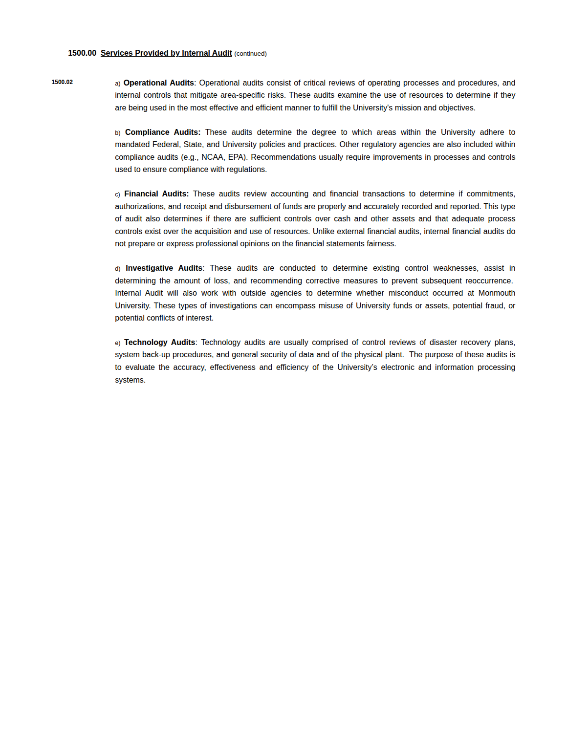1500.00 Services Provided by Internal Audit (continued)
1500.02
a) Operational Audits: Operational audits consist of critical reviews of operating processes and procedures, and internal controls that mitigate area-specific risks. These audits examine the use of resources to determine if they are being used in the most effective and efficient manner to fulfill the University's mission and objectives.
b) Compliance Audits: These audits determine the degree to which areas within the University adhere to mandated Federal, State, and University policies and practices. Other regulatory agencies are also included within compliance audits (e.g., NCAA, EPA). Recommendations usually require improvements in processes and controls used to ensure compliance with regulations.
c) Financial Audits: These audits review accounting and financial transactions to determine if commitments, authorizations, and receipt and disbursement of funds are properly and accurately recorded and reported. This type of audit also determines if there are sufficient controls over cash and other assets and that adequate process controls exist over the acquisition and use of resources. Unlike external financial audits, internal financial audits do not prepare or express professional opinions on the financial statements fairness.
d) Investigative Audits: These audits are conducted to determine existing control weaknesses, assist in determining the amount of loss, and recommending corrective measures to prevent subsequent reoccurrence. Internal Audit will also work with outside agencies to determine whether misconduct occurred at Monmouth University. These types of investigations can encompass misuse of University funds or assets, potential fraud, or potential conflicts of interest.
e) Technology Audits: Technology audits are usually comprised of control reviews of disaster recovery plans, system back-up procedures, and general security of data and of the physical plant. The purpose of these audits is to evaluate the accuracy, effectiveness and efficiency of the University’s electronic and information processing systems.